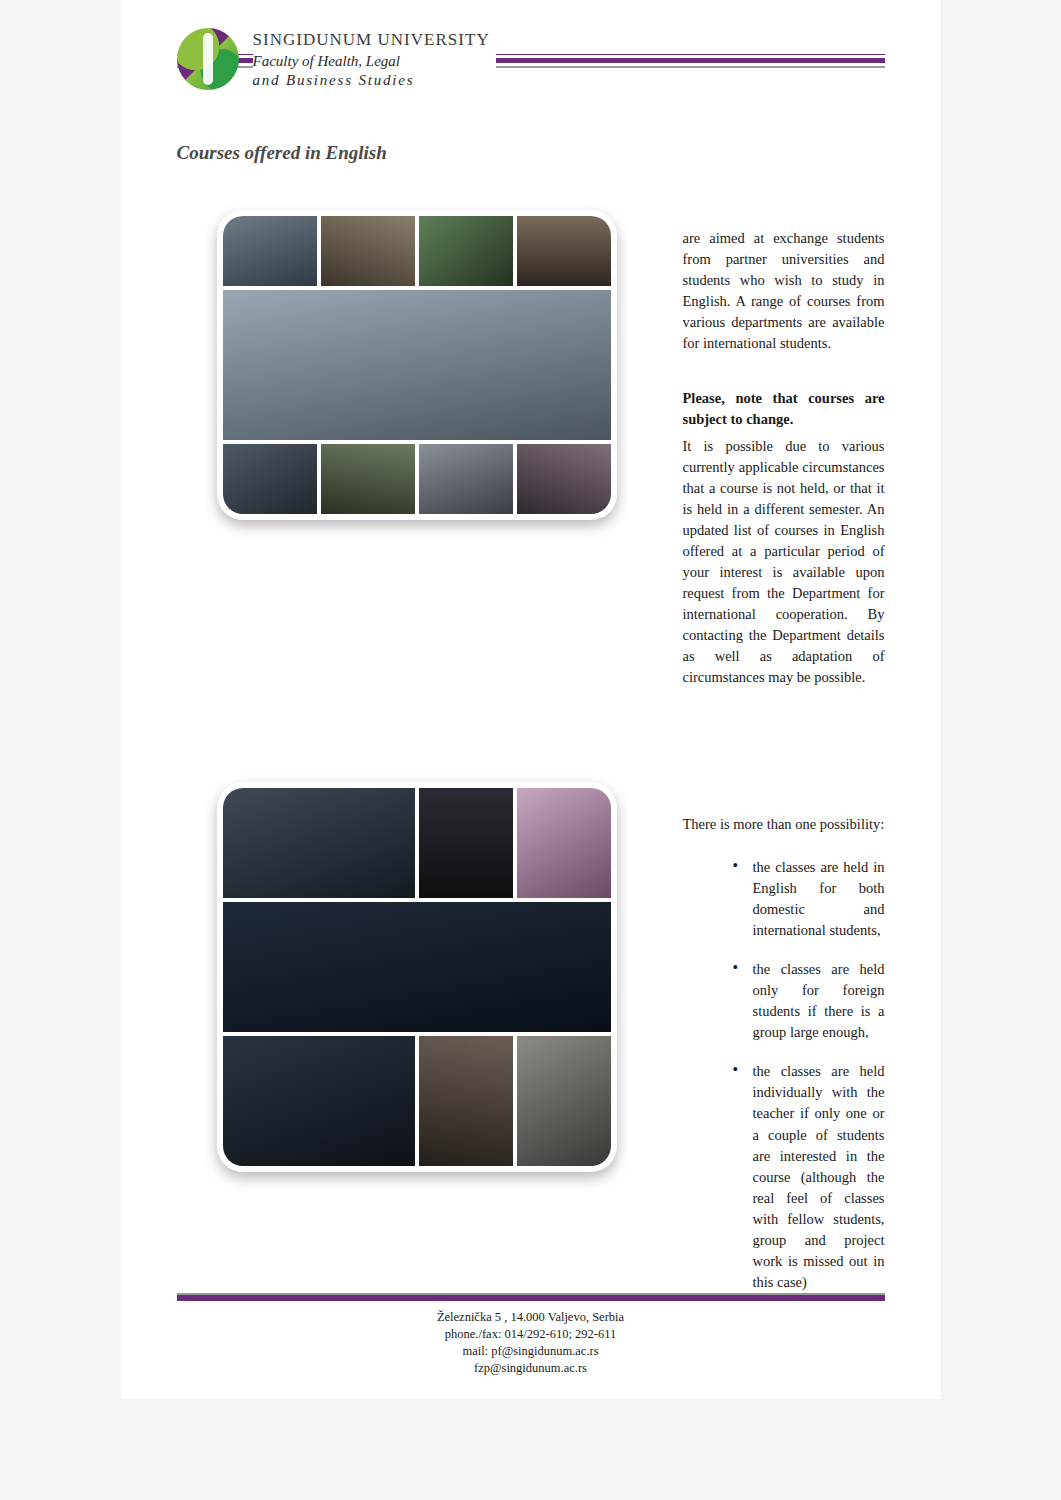SINGIDUNUM UNIVERSITY
Faculty of Health, Legal
and Business Studies
Courses offered in English
are aimed at exchange students from partner universities and students who wish to study in English. A range of courses from various departments are available for international students.
Please, note that courses are subject to change.
It is possible due to various currently applicable circumstances that a course is not held, or that it is held in a different semester. An updated list of courses in English offered at a particular period of your interest is available upon request from the Department for international cooperation. By contacting the Department details as well as adaptation of circumstances may be possible.
There is more than one possibility:
the classes are held in English for both domestic and international students,
the classes are held only for foreign students if there is a group large enough,
the classes are held individually with the teacher if only one or a couple of students are interested in the course (although the real feel of classes with fellow students, group and project work is missed out in this case)
Železnička 5 , 14.000 Valjevo, Serbia
phone./fax: 014/292-610; 292-611
mail: pf@singidunum.ac.rs
fzp@singidunum.ac.rs